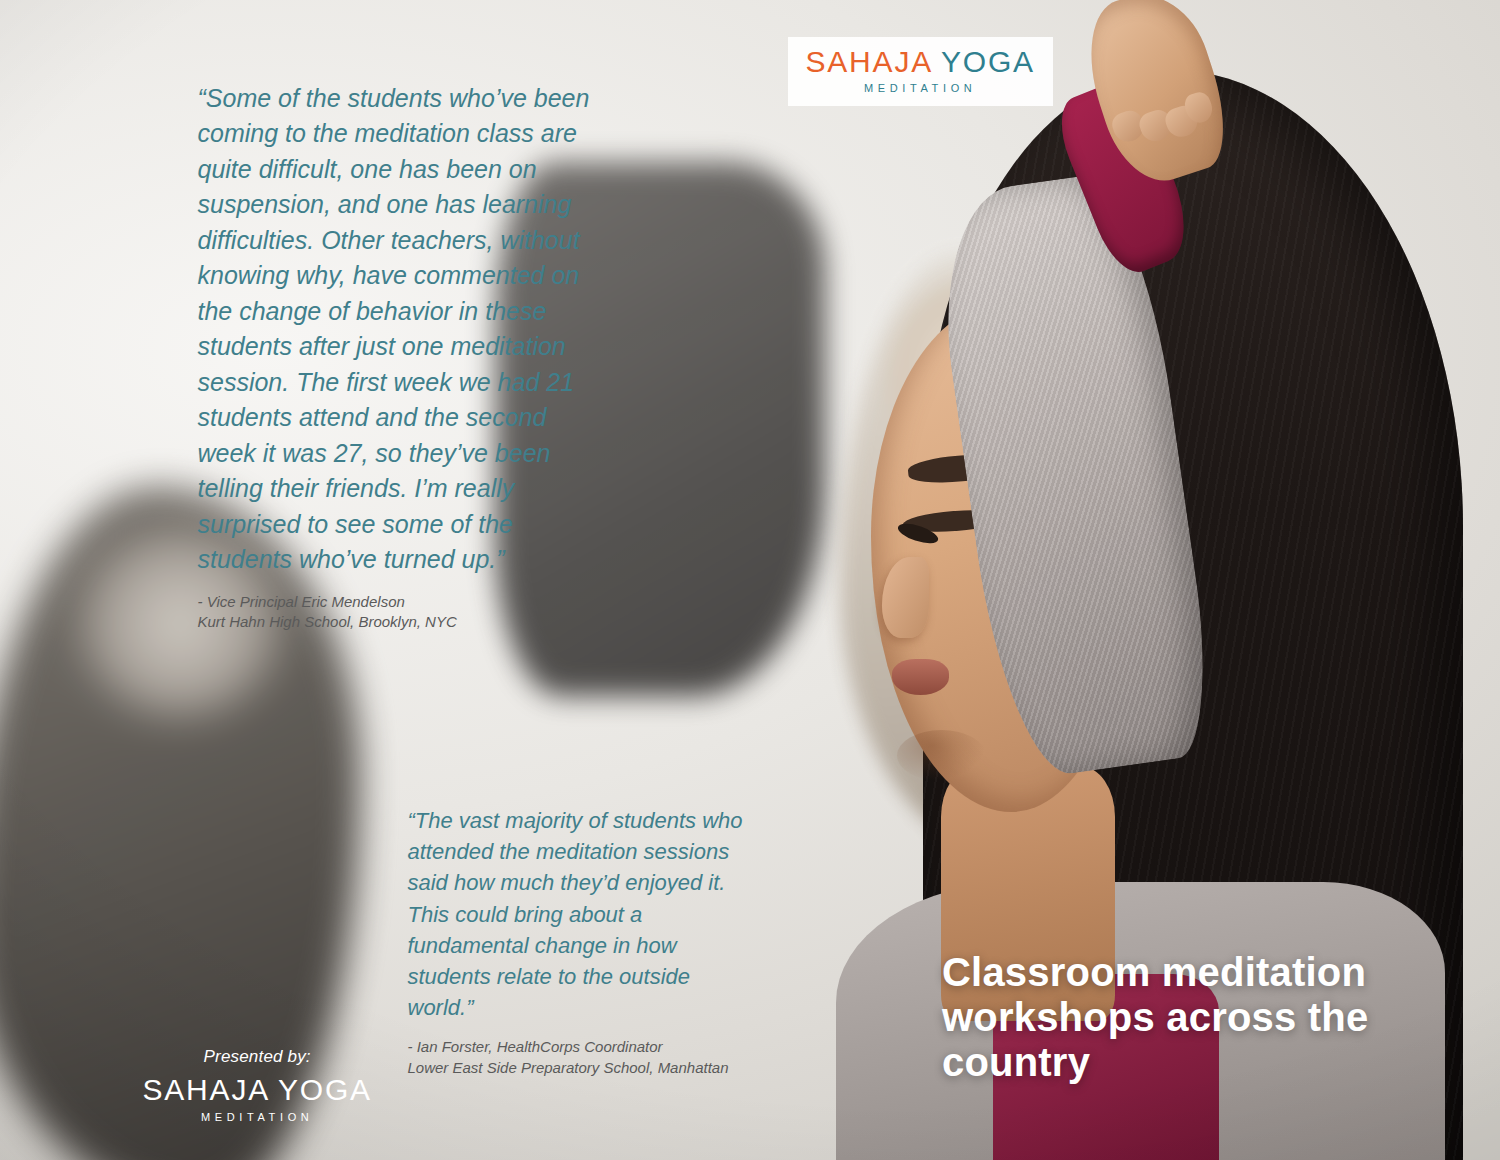SAHAJA YOGA
MEDITATION
“Some of the students who’ve been coming to the meditation class are quite difficult, one has been on suspension, and one has learning difficulties. Other teachers, without knowing why, have commented on the change of behavior in these students after just one meditation session. The first week we had 21 students attend and the second week it was 27, so they’ve been telling their friends. I’m really surprised to see some of the students who’ve turned up.”
- Vice Principal Eric Mendelson
Kurt Hahn High School, Brooklyn, NYC
“The vast majority of students who attended the meditation sessions said how much they’d enjoyed it. This could bring about a fundamental change in how students relate to the outside world.”
- Ian Forster, HealthCorps Coordinator
Lower East Side Preparatory School, Manhattan
Presented by:
SAHAJA YOGA
MEDITATION
Classroom meditation workshops across the country